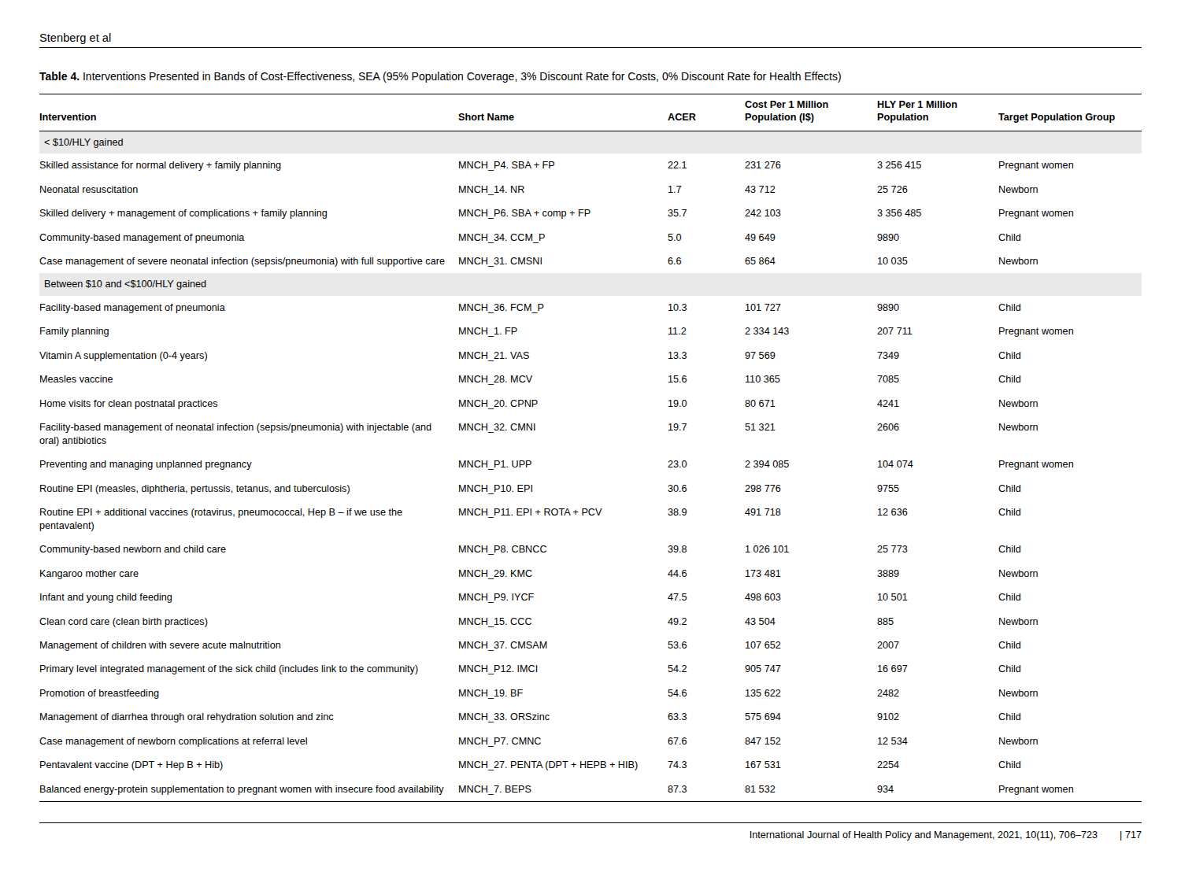Stenberg et al
Table 4. Interventions Presented in Bands of Cost-Effectiveness, SEA (95% Population Coverage, 3% Discount Rate for Costs, 0% Discount Rate for Health Effects)
| Intervention | Short Name | ACER | Cost Per 1 Million Population (I$) | HLY Per 1 Million Population | Target Population Group |
| --- | --- | --- | --- | --- | --- |
| < $10/HLY gained |
| Skilled assistance for normal delivery + family planning | MNCH_P4. SBA + FP | 22.1 | 231 276 | 3 256 415 | Pregnant women |
| Neonatal resuscitation | MNCH_14. NR | 1.7 | 43 712 | 25 726 | Newborn |
| Skilled delivery + management of complications + family planning | MNCH_P6. SBA + comp + FP | 35.7 | 242 103 | 3 356 485 | Pregnant women |
| Community-based management of pneumonia | MNCH_34. CCM_P | 5.0 | 49 649 | 9890 | Child |
| Case management of severe neonatal infection (sepsis/pneumonia) with full supportive care | MNCH_31. CMSNI | 6.6 | 65 864 | 10 035 | Newborn |
| Between $10 and <$100/HLY gained |
| Facility-based management of pneumonia | MNCH_36. FCM_P | 10.3 | 101 727 | 9890 | Child |
| Family planning | MNCH_1. FP | 11.2 | 2 334 143 | 207 711 | Pregnant women |
| Vitamin A supplementation (0-4 years) | MNCH_21. VAS | 13.3 | 97 569 | 7349 | Child |
| Measles vaccine | MNCH_28. MCV | 15.6 | 110 365 | 7085 | Child |
| Home visits for clean postnatal practices | MNCH_20. CPNP | 19.0 | 80 671 | 4241 | Newborn |
| Facility-based management of neonatal infection (sepsis/pneumonia) with injectable (and oral) antibiotics | MNCH_32. CMNI | 19.7 | 51 321 | 2606 | Newborn |
| Preventing and managing unplanned pregnancy | MNCH_P1. UPP | 23.0 | 2 394 085 | 104 074 | Pregnant women |
| Routine EPI (measles, diphtheria, pertussis, tetanus, and tuberculosis) | MNCH_P10. EPI | 30.6 | 298 776 | 9755 | Child |
| Routine EPI + additional vaccines (rotavirus, pneumococcal, Hep B – if we use the pentavalent) | MNCH_P11. EPI + ROTA + PCV | 38.9 | 491 718 | 12 636 | Child |
| Community-based newborn and child care | MNCH_P8. CBNCC | 39.8 | 1 026 101 | 25 773 | Child |
| Kangaroo mother care | MNCH_29. KMC | 44.6 | 173 481 | 3889 | Newborn |
| Infant and young child feeding | MNCH_P9. IYCF | 47.5 | 498 603 | 10 501 | Child |
| Clean cord care (clean birth practices) | MNCH_15. CCC | 49.2 | 43 504 | 885 | Newborn |
| Management of children with severe acute malnutrition | MNCH_37. CMSAM | 53.6 | 107 652 | 2007 | Child |
| Primary level integrated management of the sick child (includes link to the community) | MNCH_P12. IMCI | 54.2 | 905 747 | 16 697 | Child |
| Promotion of breastfeeding | MNCH_19. BF | 54.6 | 135 622 | 2482 | Newborn |
| Management of diarrhea through oral rehydration solution and zinc | MNCH_33. ORSzinc | 63.3 | 575 694 | 9102 | Child |
| Case management of newborn complications at referral level | MNCH_P7. CMNC | 67.6 | 847 152 | 12 534 | Newborn |
| Pentavalent vaccine (DPT + Hep B + Hib) | MNCH_27. PENTA (DPT + HEPB + HIB) | 74.3 | 167 531 | 2254 | Child |
| Balanced energy-protein supplementation to pregnant women with insecure food availability | MNCH_7. BEPS | 87.3 | 81 532 | 934 | Pregnant women |
International Journal of Health Policy and Management, 2021, 10(11), 706–723| 717